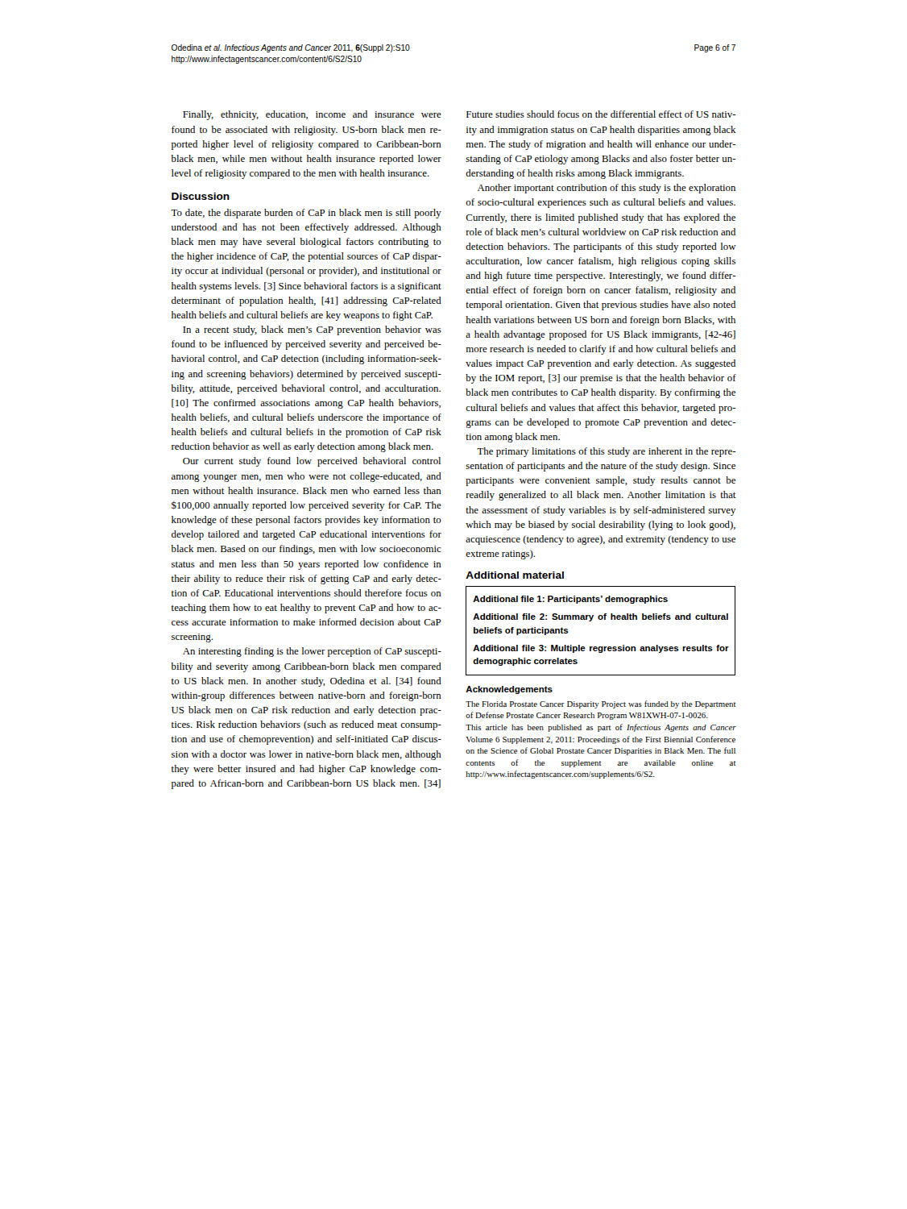Odedina et al. Infectious Agents and Cancer 2011, 6(Suppl 2):S10
http://www.infectagentscancer.com/content/6/S2/S10
Page 6 of 7
Finally, ethnicity, education, income and insurance were found to be associated with religiosity. US-born black men reported higher level of religiosity compared to Caribbean-born black men, while men without health insurance reported lower level of religiosity compared to the men with health insurance.
Discussion
To date, the disparate burden of CaP in black men is still poorly understood and has not been effectively addressed. Although black men may have several biological factors contributing to the higher incidence of CaP, the potential sources of CaP disparity occur at individual (personal or provider), and institutional or health systems levels. [3] Since behavioral factors is a significant determinant of population health, [41] addressing CaP-related health beliefs and cultural beliefs are key weapons to fight CaP.
In a recent study, black men’s CaP prevention behavior was found to be influenced by perceived severity and perceived behavioral control, and CaP detection (including information-seeking and screening behaviors) determined by perceived susceptibility, attitude, perceived behavioral control, and acculturation. [10] The confirmed associations among CaP health behaviors, health beliefs, and cultural beliefs underscore the importance of health beliefs and cultural beliefs in the promotion of CaP risk reduction behavior as well as early detection among black men.
Our current study found low perceived behavioral control among younger men, men who were not college-educated, and men without health insurance. Black men who earned less than $100,000 annually reported low perceived severity for CaP. The knowledge of these personal factors provides key information to develop tailored and targeted CaP educational interventions for black men. Based on our findings, men with low socioeconomic status and men less than 50 years reported low confidence in their ability to reduce their risk of getting CaP and early detection of CaP. Educational interventions should therefore focus on teaching them how to eat healthy to prevent CaP and how to access accurate information to make informed decision about CaP screening.
An interesting finding is the lower perception of CaP susceptibility and severity among Caribbean-born black men compared to US black men. In another study, Odedina et al. [34] found within-group differences between native-born and foreign-born US black men on CaP risk reduction and early detection practices. Risk reduction behaviors (such as reduced meat consumption and use of chemoprevention) and self-initiated CaP discussion with a doctor was lower in native-born black men, although they were better insured and had higher CaP knowledge compared to African-born and Caribbean-born US black men. [34] Future studies should focus on the differential effect of US nativity and immigration status on CaP health disparities among black men. The study of migration and health will enhance our understanding of CaP etiology among Blacks and also foster better understanding of health risks among Black immigrants.
Another important contribution of this study is the exploration of socio-cultural experiences such as cultural beliefs and values. Currently, there is limited published study that has explored the role of black men’s cultural worldview on CaP risk reduction and detection behaviors. The participants of this study reported low acculturation, low cancer fatalism, high religious coping skills and high future time perspective. Interestingly, we found differential effect of foreign born on cancer fatalism, religiosity and temporal orientation. Given that previous studies have also noted health variations between US born and foreign born Blacks, with a health advantage proposed for US Black immigrants, [42-46] more research is needed to clarify if and how cultural beliefs and values impact CaP prevention and early detection. As suggested by the IOM report, [3] our premise is that the health behavior of black men contributes to CaP health disparity. By confirming the cultural beliefs and values that affect this behavior, targeted programs can be developed to promote CaP prevention and detection among black men.
The primary limitations of this study are inherent in the representation of participants and the nature of the study design. Since participants were convenient sample, study results cannot be readily generalized to all black men. Another limitation is that the assessment of study variables is by self-administered survey which may be biased by social desirability (lying to look good), acquiescence (tendency to agree), and extremity (tendency to use extreme ratings).
Additional material
Additional file 1: Participants’ demographics
Additional file 2: Summary of health beliefs and cultural beliefs of participants
Additional file 3: Multiple regression analyses results for demographic correlates
Acknowledgements
The Florida Prostate Cancer Disparity Project was funded by the Department of Defense Prostate Cancer Research Program W81XWH-07-1-0026.
This article has been published as part of Infectious Agents and Cancer Volume 6 Supplement 2, 2011: Proceedings of the First Biennial Conference on the Science of Global Prostate Cancer Disparities in Black Men. The full contents of the supplement are available online at http://www.infectagentscancer.com/supplements/6/S2.